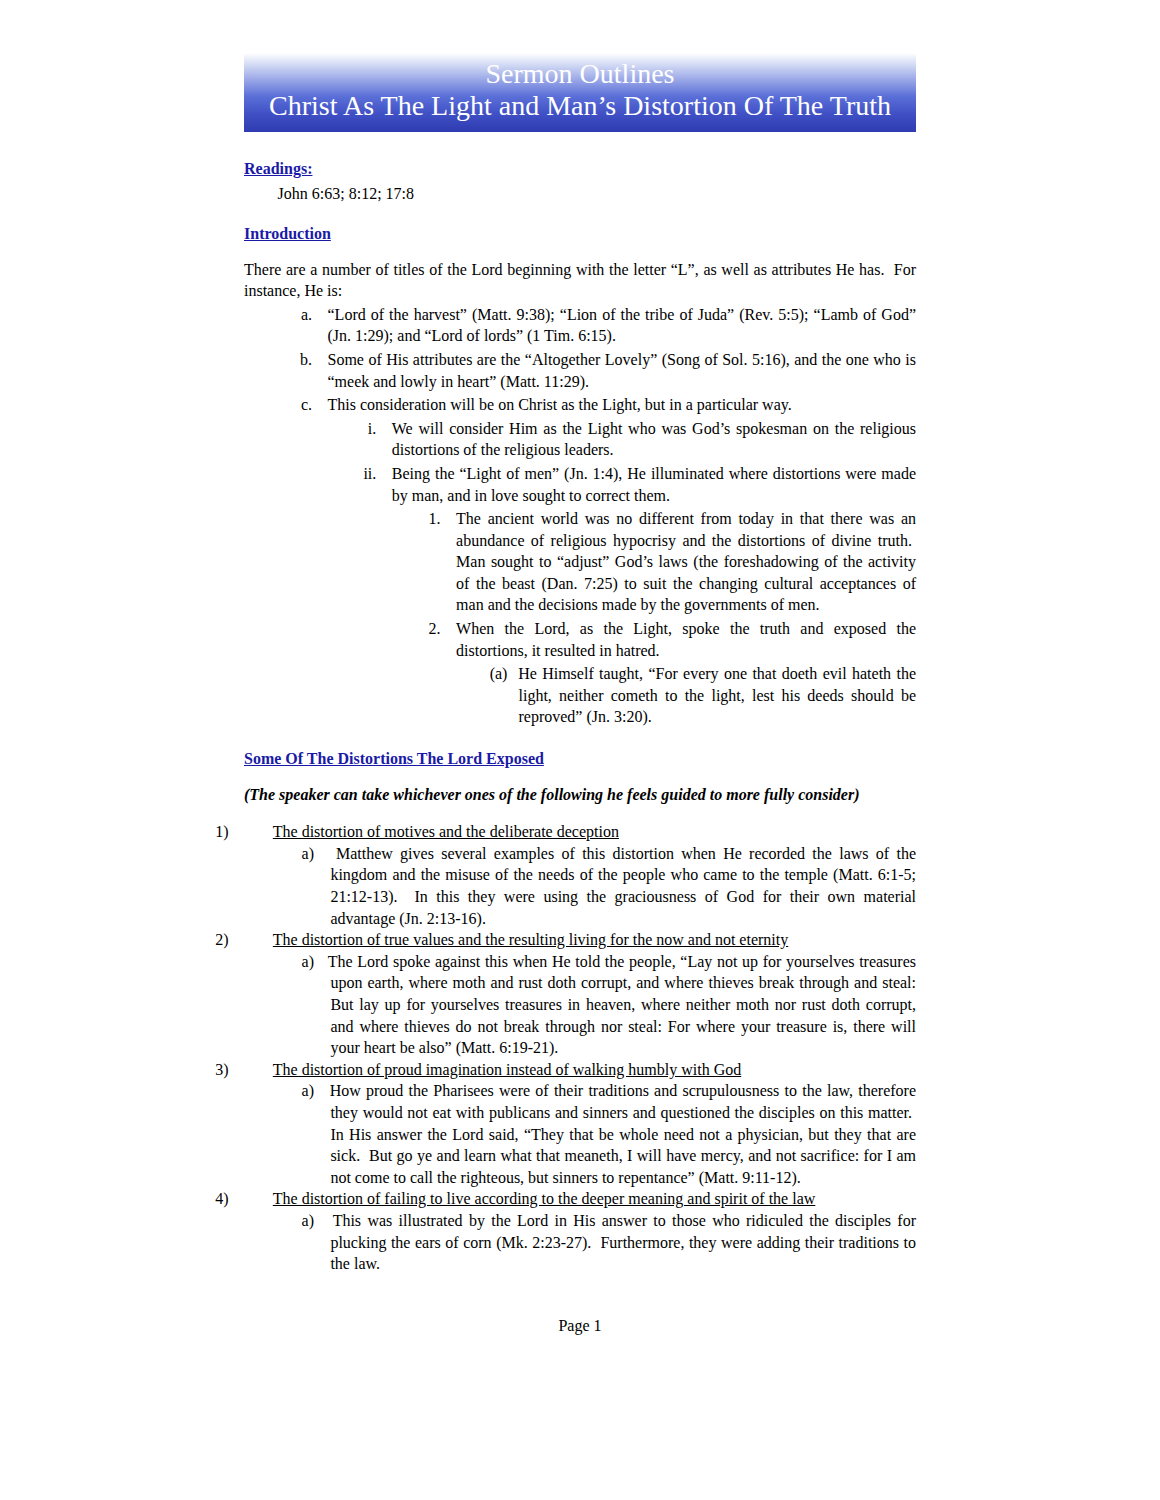Sermon Outlines
Christ As The Light and Man’s Distortion Of The Truth
Readings:
John 6:63; 8:12; 17:8
Introduction
There are a number of titles of the Lord beginning with the letter “L”, as well as attributes He has. For instance, He is:
“Lord of the harvest” (Matt. 9:38); “Lion of the tribe of Juda” (Rev. 5:5); “Lamb of God” (Jn. 1:29); and “Lord of lords” (1 Tim. 6:15).
Some of His attributes are the “Altogether Lovely” (Song of Sol. 5:16), and the one who is “meek and lowly in heart” (Matt. 11:29).
This consideration will be on Christ as the Light, but in a particular way.
We will consider Him as the Light who was God’s spokesman on the religious distortions of the religious leaders.
Being the “Light of men” (Jn. 1:4), He illuminated where distortions were made by man, and in love sought to correct them.
The ancient world was no different from today in that there was an abundance of religious hypocrisy and the distortions of divine truth. Man sought to “adjust” God’s laws (the foreshadowing of the activity of the beast (Dan. 7:25) to suit the changing cultural acceptances of man and the decisions made by the governments of men.
When the Lord, as the Light, spoke the truth and exposed the distortions, it resulted in hatred.
(a) He Himself taught, “For every one that doeth evil hateth the light, neither cometh to the light, lest his deeds should be reproved” (Jn. 3:20).
Some Of The Distortions The Lord Exposed
(The speaker can take whichever ones of the following he feels guided to more fully consider)
1) The distortion of motives and the deliberate deception
a) Matthew gives several examples of this distortion when He recorded the laws of the kingdom and the misuse of the needs of the people who came to the temple (Matt. 6:1-5; 21:12-13). In this they were using the graciousness of God for their own material advantage (Jn. 2:13-16).
2) The distortion of true values and the resulting living for the now and not eternity
a) The Lord spoke against this when He told the people, “Lay not up for yourselves treasures upon earth, where moth and rust doth corrupt, and where thieves break through and steal: But lay up for yourselves treasures in heaven, where neither moth nor rust doth corrupt, and where thieves do not break through nor steal: For where your treasure is, there will your heart be also” (Matt. 6:19-21).
3) The distortion of proud imagination instead of walking humbly with God
a) How proud the Pharisees were of their traditions and scrupulousness to the law, therefore they would not eat with publicans and sinners and questioned the disciples on this matter. In His answer the Lord said, “They that be whole need not a physician, but they that are sick. But go ye and learn what that meaneth, I will have mercy, and not sacrifice: for I am not come to call the righteous, but sinners to repentance” (Matt. 9:11-12).
4) The distortion of failing to live according to the deeper meaning and spirit of the law
a) This was illustrated by the Lord in His answer to those who ridiculed the disciples for plucking the ears of corn (Mk. 2:23-27). Furthermore, they were adding their traditions to the law.
Page 1